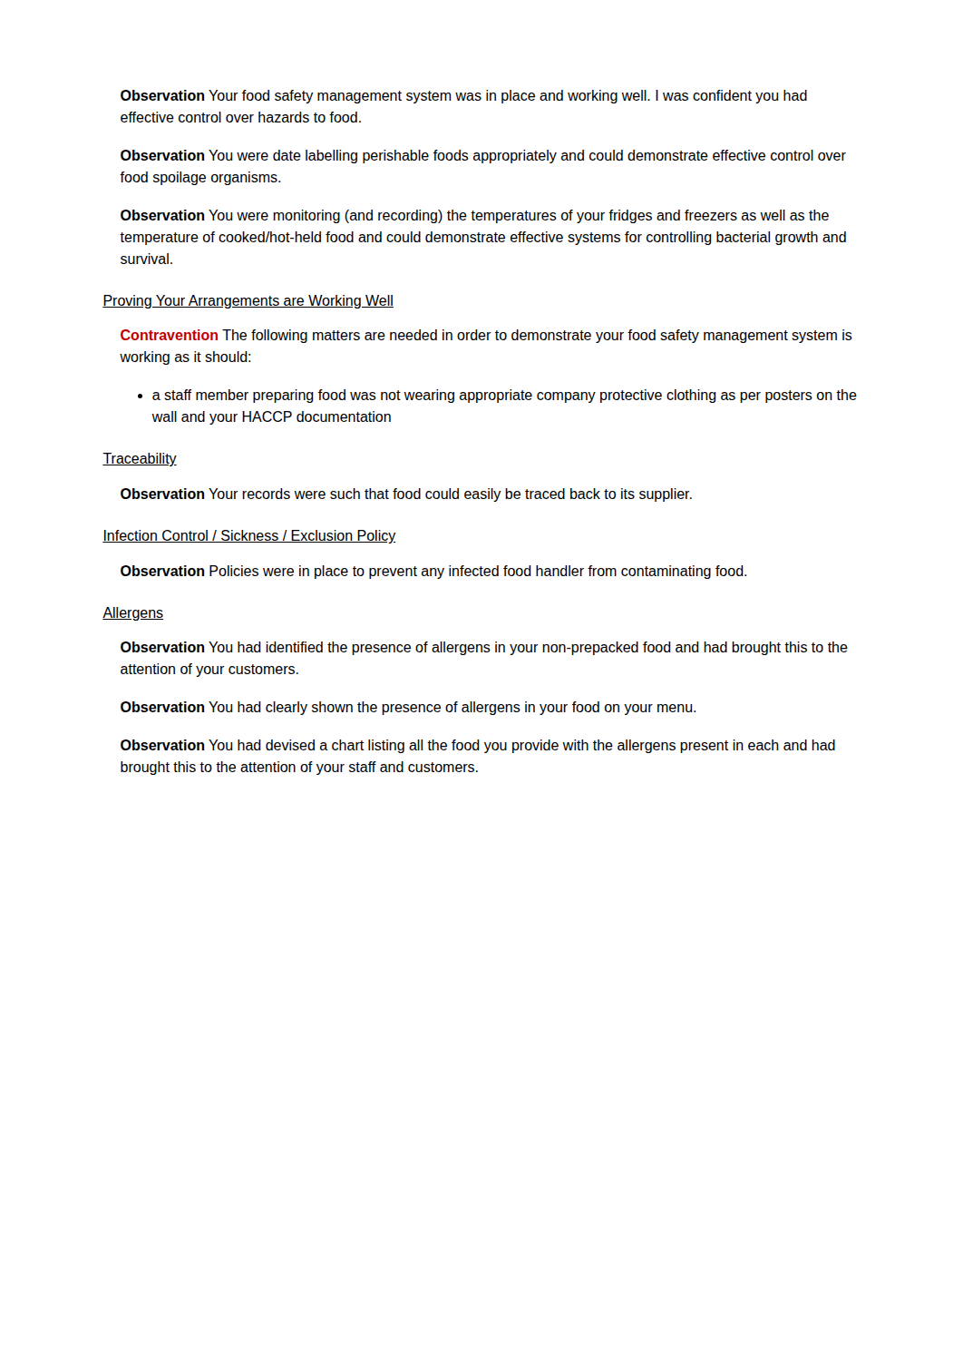Observation Your food safety management system was in place and working well. I was confident you had effective control over hazards to food.
Observation You were date labelling perishable foods appropriately and could demonstrate effective control over food spoilage organisms.
Observation You were monitoring (and recording) the temperatures of your fridges and freezers as well as the temperature of cooked/hot-held food and could demonstrate effective systems for controlling bacterial growth and survival.
Proving Your Arrangements are Working Well
Contravention The following matters are needed in order to demonstrate your food safety management system is working as it should:
a staff member preparing food was not wearing appropriate company protective clothing as per posters on the wall and your HACCP documentation
Traceability
Observation Your records were such that food could easily be traced back to its supplier.
Infection Control / Sickness / Exclusion Policy
Observation Policies were in place to prevent any infected food handler from contaminating food.
Allergens
Observation You had identified the presence of allergens in your non-prepacked food and had brought this to the attention of your customers.
Observation You had clearly shown the presence of allergens in your food on your menu.
Observation You had devised a chart listing all the food you provide with the allergens present in each and had brought this to the attention of your staff and customers.